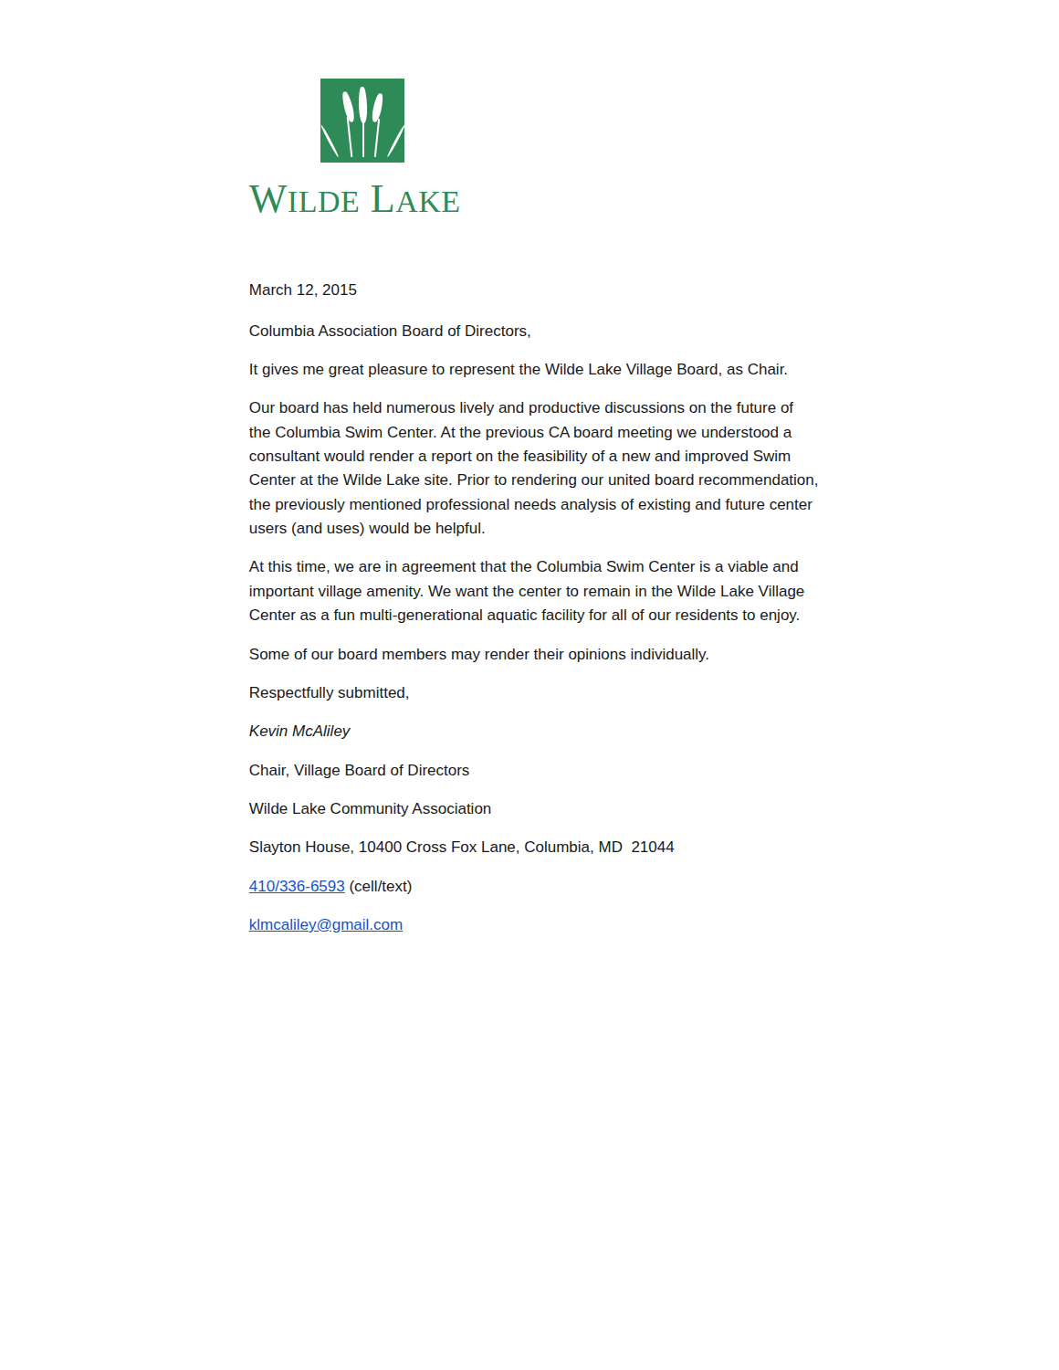WILDE LAKE
March 12, 2015
Columbia Association Board of Directors,
It gives me great pleasure to represent the Wilde Lake Village Board, as Chair.
Our board has held numerous lively and productive discussions on the future of the Columbia Swim Center. At the previous CA board meeting we understood a consultant would render a report on the feasibility of a new and improved Swim Center at the Wilde Lake site. Prior to rendering our united board recommendation, the previously mentioned professional needs analysis of existing and future center users (and uses) would be helpful.
At this time, we are in agreement that the Columbia Swim Center is a viable and important village amenity. We want the center to remain in the Wilde Lake Village Center as a fun multi-generational aquatic facility for all of our residents to enjoy.
Some of our board members may render their opinions individually.
Respectfully submitted,
Kevin McAliley
Chair, Village Board of Directors
Wilde Lake Community Association
Slayton House, 10400 Cross Fox Lane, Columbia, MD 21044
410/336-6593 (cell/text)
klmcaliley@gmail.com